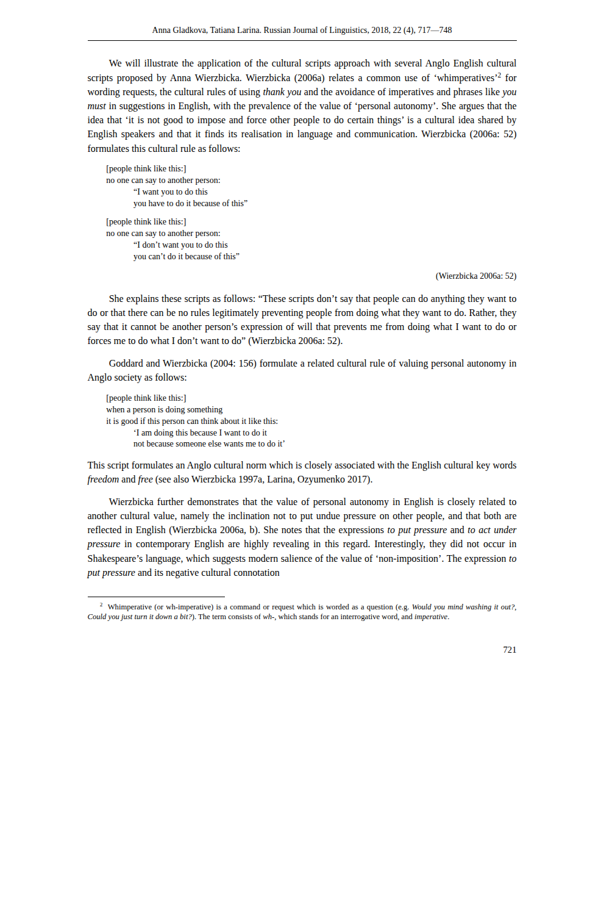Anna Gladkova, Tatiana Larina. Russian Journal of Linguistics, 2018, 22 (4), 717—748
We will illustrate the application of the cultural scripts approach with several Anglo English cultural scripts proposed by Anna Wierzbicka. Wierzbicka (2006a) relates a common use of ‘whimperatives’2 for wording requests, the cultural rules of using thank you and the avoidance of imperatives and phrases like you must in suggestions in English, with the prevalence of the value of ‘personal autonomy’. She argues that the idea that ‘it is not good to impose and force other people to do certain things’ is a cultural idea shared by English speakers and that it finds its realisation in language and communication. Wierzbicka (2006a: 52) formulates this cultural rule as follows:
[people think like this:]
no one can say to another person:
“I want you to do this
you have to do it because of this”
[people think like this:]
no one can say to another person:
“I don’t want you to do this
you can’t do it because of this”
(Wierzbicka 2006a: 52)
She explains these scripts as follows: “These scripts don’t say that people can do anything they want to do or that there can be no rules legitimately preventing people from doing what they want to do. Rather, they say that it cannot be another person’s expression of will that prevents me from doing what I want to do or forces me to do what I don’t want to do” (Wierzbicka 2006a: 52).
Goddard and Wierzbicka (2004: 156) formulate a related cultural rule of valuing personal autonomy in Anglo society as follows:
[people think like this:]
when a person is doing something
it is good if this person can think about it like this:
‘I am doing this because I want to do it
not because someone else wants me to do it’
This script formulates an Anglo cultural norm which is closely associated with the English cultural key words freedom and free (see also Wierzbicka 1997a, Larina, Ozyumenko 2017).
Wierzbicka further demonstrates that the value of personal autonomy in English is closely related to another cultural value, namely the inclination not to put undue pressure on other people, and that both are reflected in English (Wierzbicka 2006a, b). She notes that the expressions to put pressure and to act under pressure in contemporary English are highly revealing in this regard. Interestingly, they did not occur in Shakespeare’s language, which suggests modern salience of the value of ‘non-imposition’. The expression to put pressure and its negative cultural connotation
2 Whimperative (or wh-imperative) is a command or request which is worded as a question (e.g. Would you mind washing it out?, Could you just turn it down a bit?). The term consists of wh-, which stands for an interrogative word, and imperative.
721